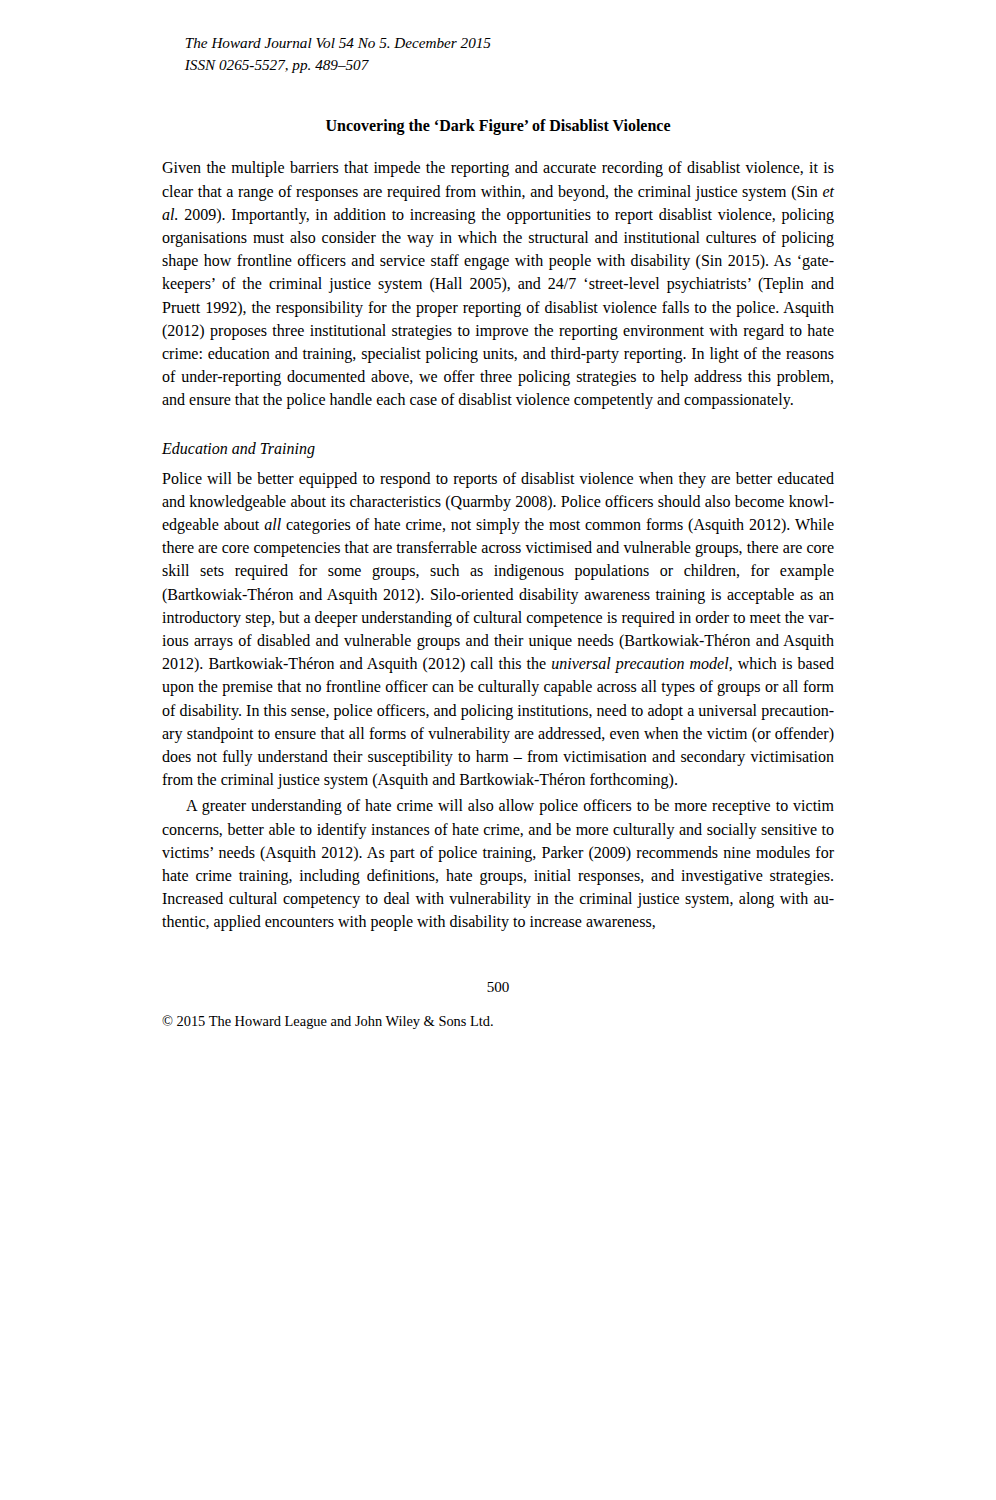The Howard Journal Vol 54 No 5. December 2015
ISSN 0265-5527, pp. 489–507
Uncovering the ‘Dark Figure’ of Disablist Violence
Given the multiple barriers that impede the reporting and accurate recording of disablist violence, it is clear that a range of responses are required from within, and beyond, the criminal justice system (Sin et al. 2009). Importantly, in addition to increasing the opportunities to report disablist violence, policing organisations must also consider the way in which the structural and institutional cultures of policing shape how frontline officers and service staff engage with people with disability (Sin 2015). As ‘gatekeepers’ of the criminal justice system (Hall 2005), and 24/7 ‘street-level psychiatrists’ (Teplin and Pruett 1992), the responsibility for the proper reporting of disablist violence falls to the police. Asquith (2012) proposes three institutional strategies to improve the reporting environment with regard to hate crime: education and training, specialist policing units, and third-party reporting. In light of the reasons of under-reporting documented above, we offer three policing strategies to help address this problem, and ensure that the police handle each case of disablist violence competently and compassionately.
Education and Training
Police will be better equipped to respond to reports of disablist violence when they are better educated and knowledgeable about its characteristics (Quarmby 2008). Police officers should also become knowledgeable about all categories of hate crime, not simply the most common forms (Asquith 2012). While there are core competencies that are transferrable across victimised and vulnerable groups, there are core skill sets required for some groups, such as indigenous populations or children, for example (Bartkowiak-Théron and Asquith 2012). Silo-oriented disability awareness training is acceptable as an introductory step, but a deeper understanding of cultural competence is required in order to meet the various arrays of disabled and vulnerable groups and their unique needs (Bartkowiak-Théron and Asquith 2012). Bartkowiak-Théron and Asquith (2012) call this the universal precaution model, which is based upon the premise that no frontline officer can be culturally capable across all types of groups or all form of disability. In this sense, police officers, and policing institutions, need to adopt a universal precautionary standpoint to ensure that all forms of vulnerability are addressed, even when the victim (or offender) does not fully understand their susceptibility to harm – from victimisation and secondary victimisation from the criminal justice system (Asquith and Bartkowiak-Théron forthcoming).
A greater understanding of hate crime will also allow police officers to be more receptive to victim concerns, better able to identify instances of hate crime, and be more culturally and socially sensitive to victims’ needs (Asquith 2012). As part of police training, Parker (2009) recommends nine modules for hate crime training, including definitions, hate groups, initial responses, and investigative strategies. Increased cultural competency to deal with vulnerability in the criminal justice system, along with authentic, applied encounters with people with disability to increase awareness,
500
© 2015 The Howard League and John Wiley & Sons Ltd.